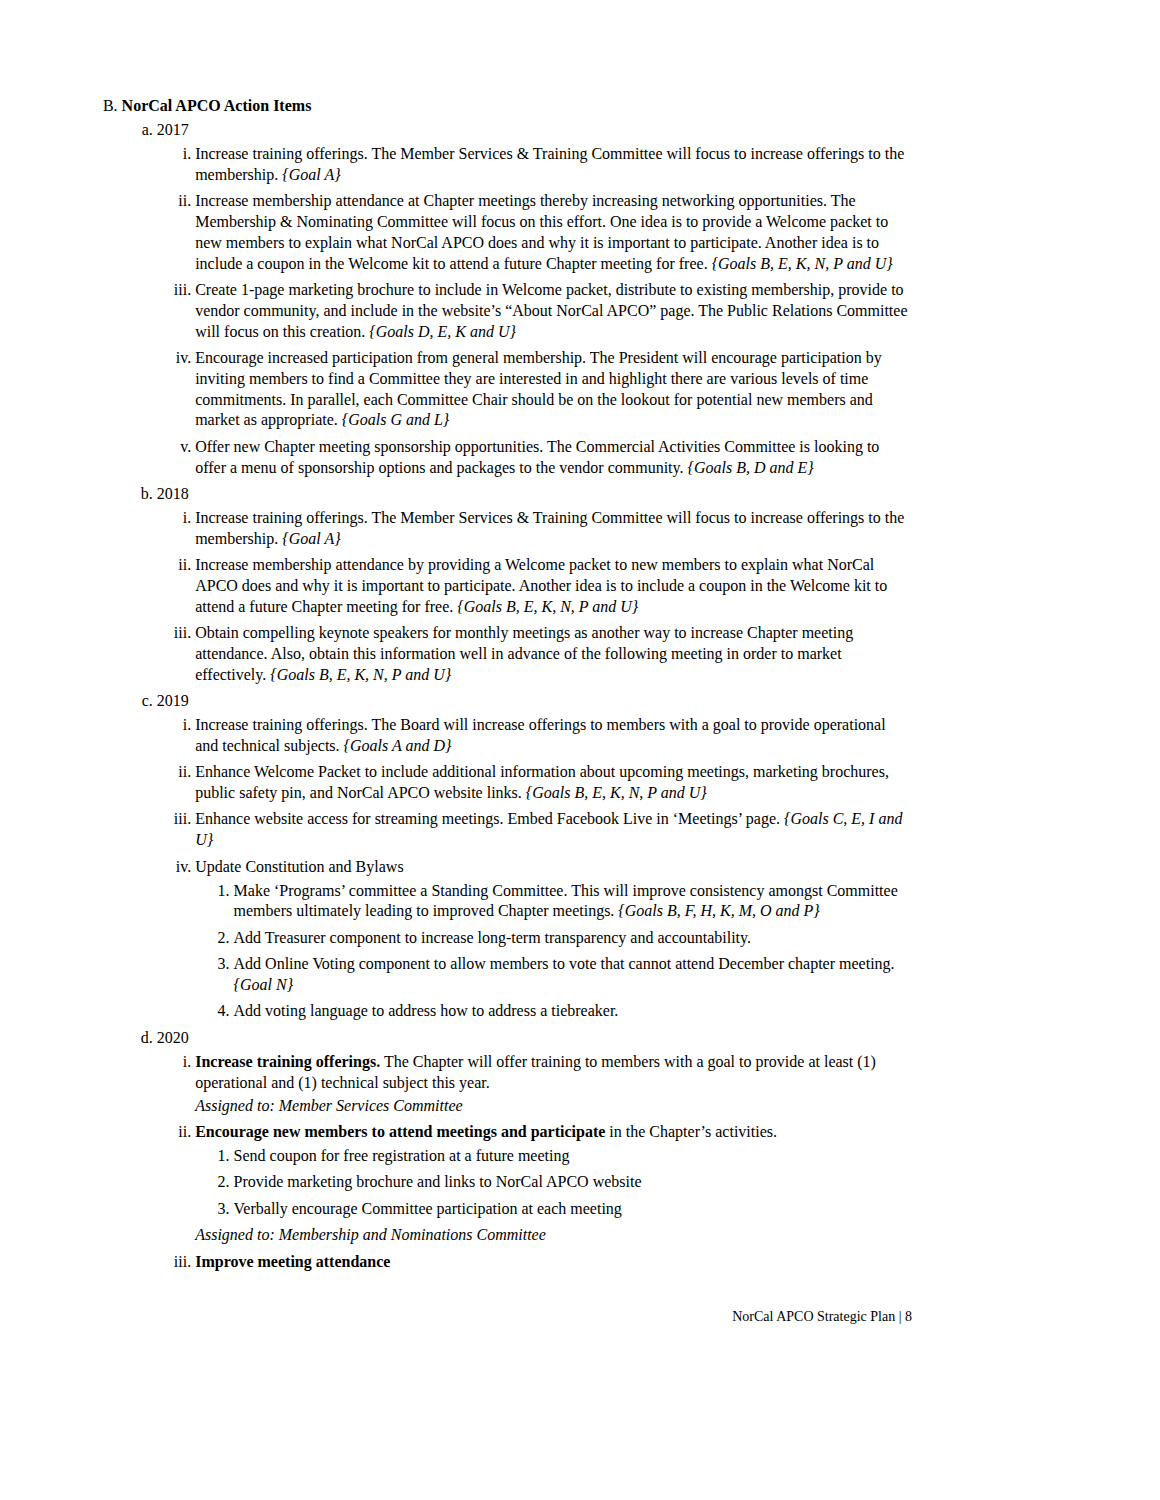NorCal APCO Action Items
2017
Increase training offerings. The Member Services & Training Committee will focus to increase offerings to the membership. {Goal A}
Increase membership attendance at Chapter meetings thereby increasing networking opportunities. The Membership & Nominating Committee will focus on this effort. One idea is to provide a Welcome packet to new members to explain what NorCal APCO does and why it is important to participate. Another idea is to include a coupon in the Welcome kit to attend a future Chapter meeting for free. {Goals B, E, K, N, P and U}
Create 1-page marketing brochure to include in Welcome packet, distribute to existing membership, provide to vendor community, and include in the website’s “About NorCal APCO” page. The Public Relations Committee will focus on this creation. {Goals D, E, K and U}
Encourage increased participation from general membership. The President will encourage participation by inviting members to find a Committee they are interested in and highlight there are various levels of time commitments. In parallel, each Committee Chair should be on the lookout for potential new members and market as appropriate. {Goals G and L}
Offer new Chapter meeting sponsorship opportunities. The Commercial Activities Committee is looking to offer a menu of sponsorship options and packages to the vendor community. {Goals B, D and E}
2018
Increase training offerings. The Member Services & Training Committee will focus to increase offerings to the membership. {Goal A}
Increase membership attendance by providing a Welcome packet to new members to explain what NorCal APCO does and why it is important to participate. Another idea is to include a coupon in the Welcome kit to attend a future Chapter meeting for free. {Goals B, E, K, N, P and U}
Obtain compelling keynote speakers for monthly meetings as another way to increase Chapter meeting attendance. Also, obtain this information well in advance of the following meeting in order to market effectively. {Goals B, E, K, N, P and U}
2019
Increase training offerings. The Board will increase offerings to members with a goal to provide operational and technical subjects. {Goals A and D}
Enhance Welcome Packet to include additional information about upcoming meetings, marketing brochures, public safety pin, and NorCal APCO website links. {Goals B, E, K, N, P and U}
Enhance website access for streaming meetings. Embed Facebook Live in ‘Meetings’ page. {Goals C, E, I and U}
Update Constitution and Bylaws
Make ‘Programs’ committee a Standing Committee. This will improve consistency amongst Committee members ultimately leading to improved Chapter meetings. {Goals B, F, H, K, M, O and P}
Add Treasurer component to increase long-term transparency and accountability.
Add Online Voting component to allow members to vote that cannot attend December chapter meeting. {Goal N}
Add voting language to address how to address a tiebreaker.
2020
Increase training offerings. The Chapter will offer training to members with a goal to provide at least (1) operational and (1) technical subject this year. Assigned to: Member Services Committee
Encourage new members to attend meetings and participate in the Chapter’s activities.
Send coupon for free registration at a future meeting
Provide marketing brochure and links to NorCal APCO website
Verbally encourage Committee participation at each meeting
Assigned to: Membership and Nominations Committee
Improve meeting attendance
NorCal APCO Strategic Plan | 8